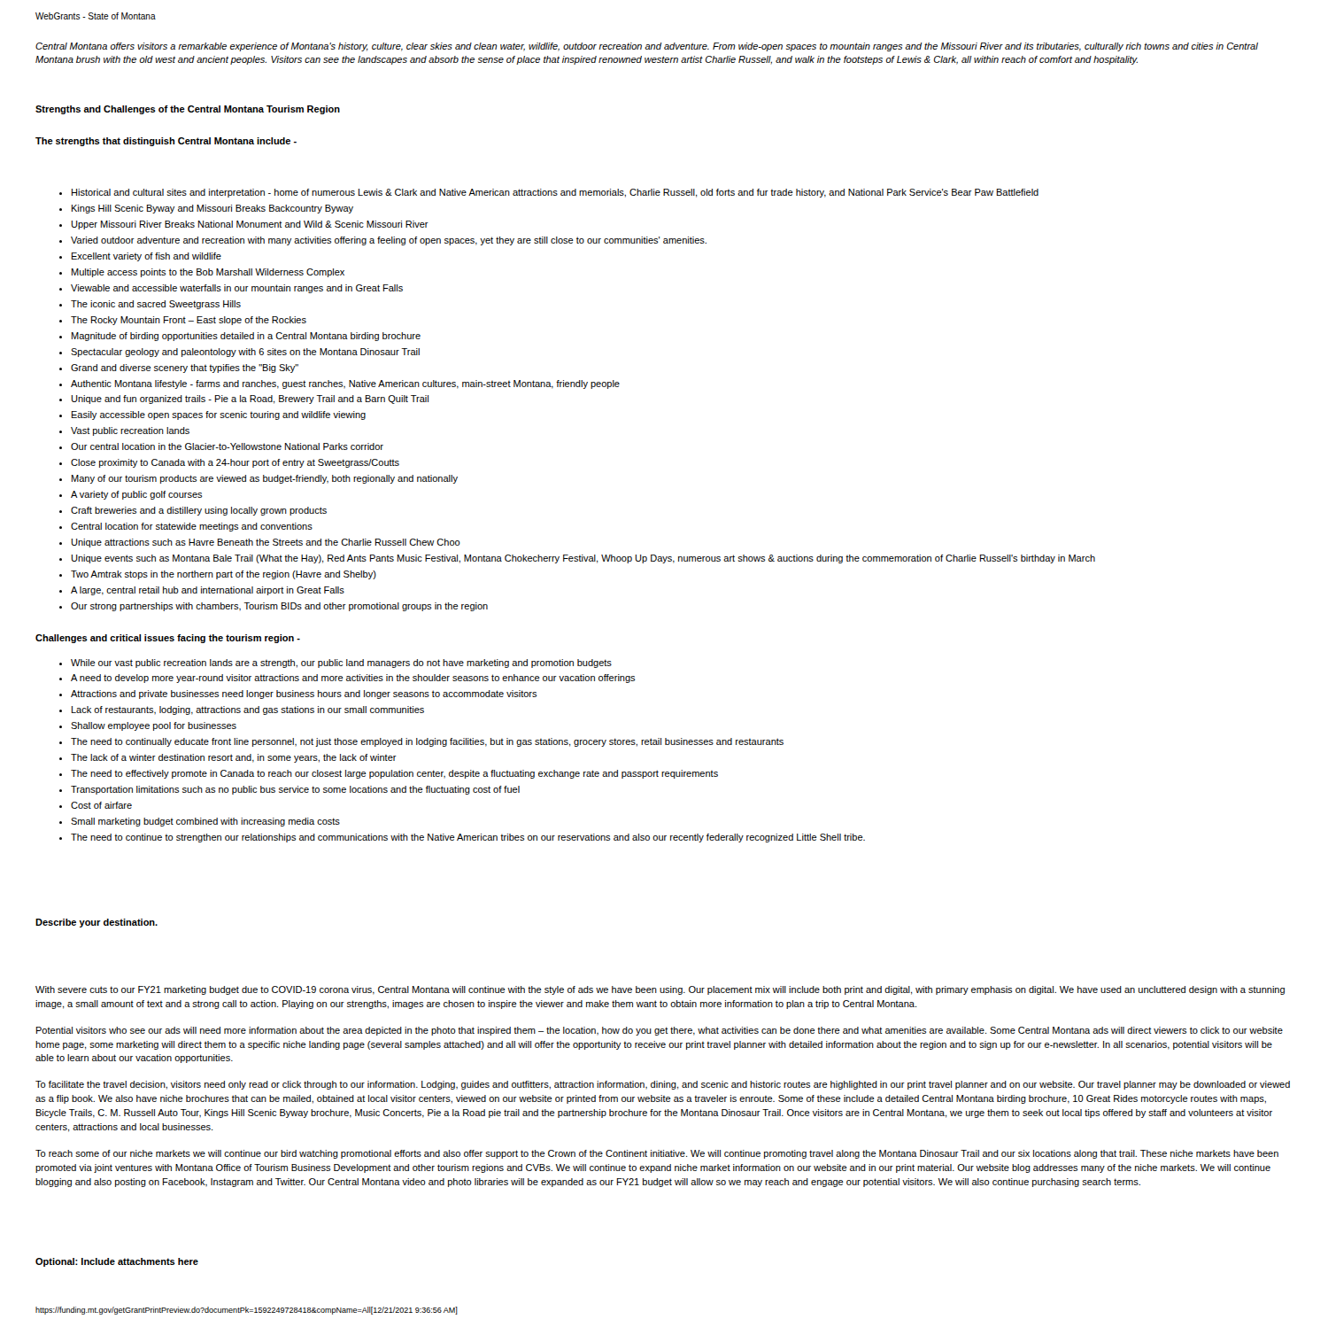WebGrants - State of Montana
Central Montana offers visitors a remarkable experience of Montana's history, culture, clear skies and clean water, wildlife, outdoor recreation and adventure. From wide-open spaces to mountain ranges and the Missouri River and its tributaries, culturally rich towns and cities in Central Montana brush with the old west and ancient peoples. Visitors can see the landscapes and absorb the sense of place that inspired renowned western artist Charlie Russell, and walk in the footsteps of Lewis & Clark, all within reach of comfort and hospitality.
Strengths and Challenges of the Central Montana Tourism Region
The strengths that distinguish Central Montana include -
Historical and cultural sites and interpretation - home of numerous Lewis & Clark and Native American attractions and memorials, Charlie Russell, old forts and fur trade history, and National Park Service's Bear Paw Battlefield
Kings Hill Scenic Byway and Missouri Breaks Backcountry Byway
Upper Missouri River Breaks National Monument and Wild & Scenic Missouri River
Varied outdoor adventure and recreation with many activities offering a feeling of open spaces, yet they are still close to our communities' amenities.
Excellent variety of fish and wildlife
Multiple access points to the Bob Marshall Wilderness Complex
Viewable and accessible waterfalls in our mountain ranges and in Great Falls
The iconic and sacred Sweetgrass Hills
The Rocky Mountain Front – East slope of the Rockies
Magnitude of birding opportunities detailed in a Central Montana birding brochure
Spectacular geology and paleontology with 6 sites on the Montana Dinosaur Trail
Grand and diverse scenery that typifies the "Big Sky"
Authentic Montana lifestyle - farms and ranches, guest ranches, Native American cultures, main-street Montana, friendly people
Unique and fun organized trails - Pie a la Road, Brewery Trail and a Barn Quilt Trail
Easily accessible open spaces for scenic touring and wildlife viewing
Vast public recreation lands
Our central location in the Glacier-to-Yellowstone National Parks corridor
Close proximity to Canada with a 24-hour port of entry at Sweetgrass/Coutts
Many of our tourism products are viewed as budget-friendly, both regionally and nationally
A variety of public golf courses
Craft breweries and a distillery using locally grown products
Central location for statewide meetings and conventions
Unique attractions such as Havre Beneath the Streets and the Charlie Russell Chew Choo
Unique events such as Montana Bale Trail (What the Hay), Red Ants Pants Music Festival, Montana Chokecherry Festival, Whoop Up Days, numerous art shows & auctions during the commemoration of Charlie Russell's birthday in March
Two Amtrak stops in the northern part of the region (Havre and Shelby)
A large, central retail hub and international airport in Great Falls
Our strong partnerships with chambers, Tourism BIDs and other promotional groups in the region
Challenges and critical issues facing the tourism region -
While our vast public recreation lands are a strength, our public land managers do not have marketing and promotion budgets
A need to develop more year-round visitor attractions and more activities in the shoulder seasons to enhance our vacation offerings
Attractions and private businesses need longer business hours and longer seasons to accommodate visitors
Lack of restaurants, lodging, attractions and gas stations in our small communities
Shallow employee pool for businesses
The need to continually educate front line personnel, not just those employed in lodging facilities, but in gas stations, grocery stores, retail businesses and restaurants
The lack of a winter destination resort and, in some years, the lack of winter
The need to effectively promote in Canada to reach our closest large population center, despite a fluctuating exchange rate and passport requirements
Transportation limitations such as no public bus service to some locations and the fluctuating cost of fuel
Cost of airfare
Small marketing budget combined with increasing media costs
The need to continue to strengthen our relationships and communications with the Native American tribes on our reservations and also our recently federally recognized Little Shell tribe.
Describe your destination.
With severe cuts to our FY21 marketing budget due to COVID-19 corona virus, Central Montana will continue with the style of ads we have been using. Our placement mix will include both print and digital, with primary emphasis on digital. We have used an uncluttered design with a stunning image, a small amount of text and a strong call to action. Playing on our strengths, images are chosen to inspire the viewer and make them want to obtain more information to plan a trip to Central Montana.
Potential visitors who see our ads will need more information about the area depicted in the photo that inspired them – the location, how do you get there, what activities can be done there and what amenities are available. Some Central Montana ads will direct viewers to click to our website home page, some marketing will direct them to a specific niche landing page (several samples attached) and all will offer the opportunity to receive our print travel planner with detailed information about the region and to sign up for our e-newsletter. In all scenarios, potential visitors will be able to learn about our vacation opportunities.
To facilitate the travel decision, visitors need only read or click through to our information. Lodging, guides and outfitters, attraction information, dining, and scenic and historic routes are highlighted in our print travel planner and on our website. Our travel planner may be downloaded or viewed as a flip book. We also have niche brochures that can be mailed, obtained at local visitor centers, viewed on our website or printed from our website as a traveler is enroute. Some of these include a detailed Central Montana birding brochure, 10 Great Rides motorcycle routes with maps, Bicycle Trails, C. M. Russell Auto Tour, Kings Hill Scenic Byway brochure, Music Concerts, Pie a la Road pie trail and the partnership brochure for the Montana Dinosaur Trail. Once visitors are in Central Montana, we urge them to seek out local tips offered by staff and volunteers at visitor centers, attractions and local businesses.
To reach some of our niche markets we will continue our bird watching promotional efforts and also offer support to the Crown of the Continent initiative. We will continue promoting travel along the Montana Dinosaur Trail and our six locations along that trail. These niche markets have been promoted via joint ventures with Montana Office of Tourism Business Development and other tourism regions and CVBs. We will continue to expand niche market information on our website and in our print material. Our website blog addresses many of the niche markets. We will continue blogging and also posting on Facebook, Instagram and Twitter. Our Central Montana video and photo libraries will be expanded as our FY21 budget will allow so we may reach and engage our potential visitors. We will also continue purchasing search terms.
Optional: Include attachments here
https://funding.mt.gov/getGrantPrintPreview.do?documentPk=1592249728418&compName=All[12/21/2021 9:36:56 AM]